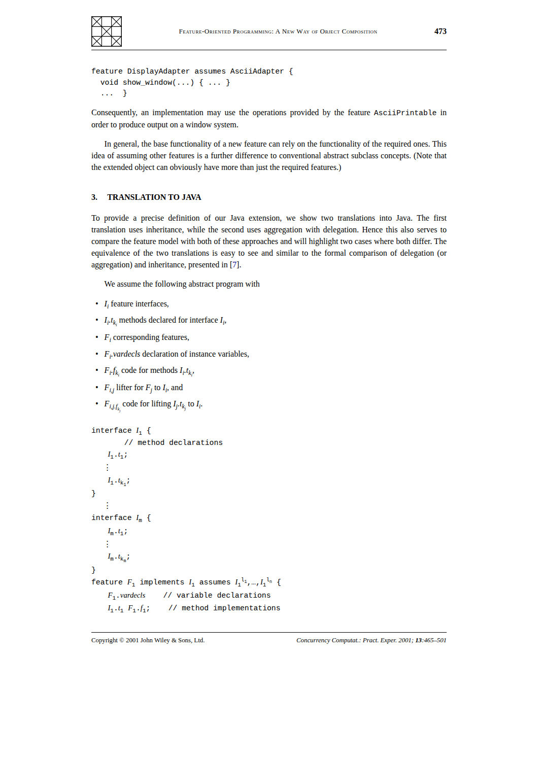Feature-Oriented Programming: A New Way of Object Composition
473
feature DisplayAdapter assumes AsciiAdapter {
  void show_window(...) { ... }
  ...  }
Consequently, an implementation may use the operations provided by the feature AsciiPrintable in order to produce output on a window system.
In general, the base functionality of a new feature can rely on the functionality of the required ones. This idea of assuming other features is a further difference to conventional abstract subclass concepts. (Note that the extended object can obviously have more than just the required features.)
3. TRANSLATION TO JAVA
To provide a precise definition of our Java extension, we show two translations into Java. The first translation uses inheritance, while the second uses aggregation with delegation. Hence this also serves to compare the feature model with both of these approaches and will highlight two cases where both differ. The equivalence of the two translations is easy to see and similar to the formal comparison of delegation (or aggregation) and inheritance, presented in [7].
We assume the following abstract program with
Ii feature interfaces,
Ii.tki methods declared for interface Ii,
Fi corresponding features,
Fi.vardecls declaration of instance variables,
Fi.fki code for methods Ii.tki,
Fi,j lifter for Fj to Ii, and
Fi,j.fkj code for lifting Ij.tkj to Ii.
interface I 1 {
// method declarations
I 1.t 1;
⋮ I 1.tk1;
}
⋮ interface Im {
Im.t 1;
⋮ Im.tkm;
}
feature F 1 implements I 1 assumes I 1 l1,…,I 1 ln {
F 1.vardecls // variable declarations
I 1.t 1 F 1.f 1; // method implementations
Copyright © 2001 John Wiley & Sons, Ltd.
Concurrency Computat.: Pract. Exper. 2001; 13:465–501